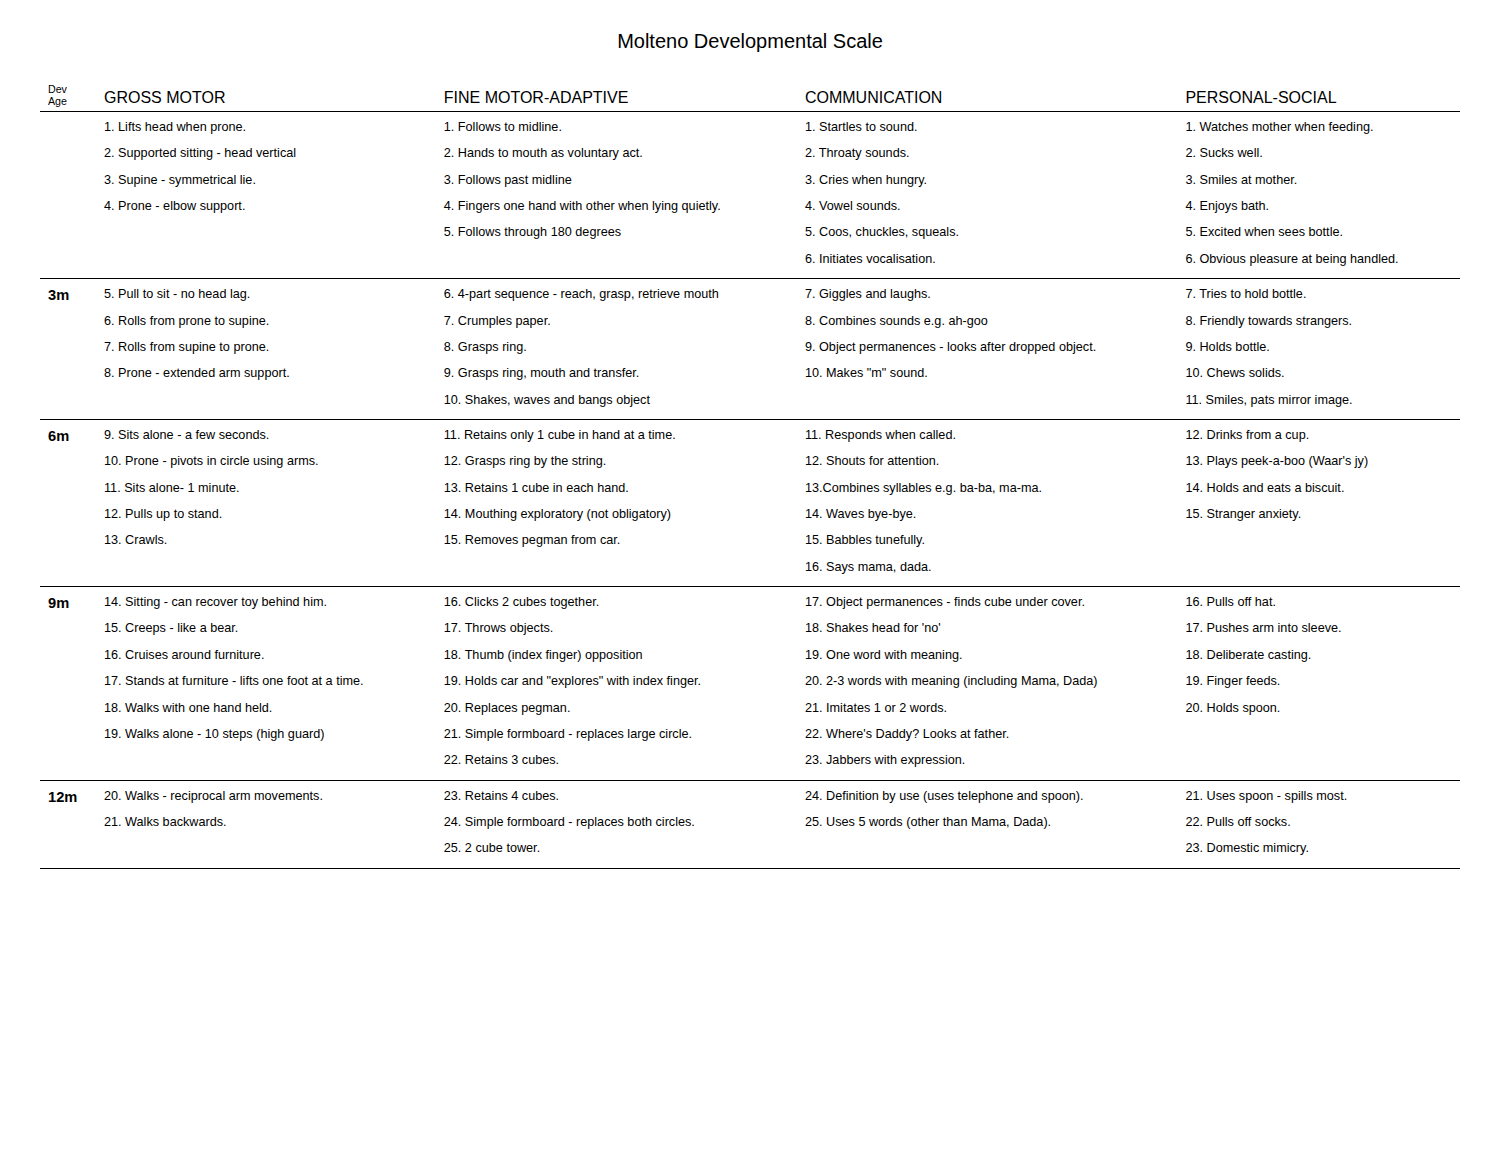Molteno Developmental Scale
| Dev Age | GROSS MOTOR | FINE MOTOR-ADAPTIVE | COMMUNICATION | PERSONAL-SOCIAL |
| --- | --- | --- | --- | --- |
| | 1. Lifts head when prone. 2. Supported sitting - head vertical 3. Supine - symmetrical lie. 4. Prone - elbow support. | 1. Follows to midline. 2. Hands to mouth as voluntary act. 3. Follows past midline 4. Fingers one hand with other when lying quietly. 5. Follows through 180 degrees | 1. Startles to sound. 2. Throaty sounds. 3. Cries when hungry. 4. Vowel sounds. 5. Coos, chuckles, squeals. 6. Initiates vocalisation. | 1. Watches mother when feeding. 2. Sucks well. 3. Smiles at mother. 4. Enjoys bath. 5. Excited when sees bottle. 6. Obvious pleasure at being handled. |
| 3m | 5. Pull to sit - no head lag. 6. Rolls from prone to supine. 7. Rolls from supine to prone. 8. Prone - extended arm support. | 6. 4-part sequence - reach, grasp, retrieve mouth 7. Crumples paper. 8. Grasps ring. 9. Grasps ring, mouth and transfer. 10. Shakes, waves and bangs object | 7. Giggles and laughs. 8. Combines sounds e.g. ah-goo 9. Object permanences - looks after dropped object. 10. Makes "m" sound. | 7. Tries to hold bottle. 8. Friendly towards strangers. 9. Holds bottle. 10. Chews solids. 11. Smiles, pats mirror image. |
| 6m | 9. Sits alone - a few seconds. 10. Prone - pivots in circle using arms. 11. Sits alone- 1 minute. 12. Pulls up to stand. 13. Crawls. | 11. Retains only 1 cube in hand at a time. 12. Grasps ring by the string. 13. Retains 1 cube in each hand. 14. Mouthing exploratory (not obligatory) 15. Removes pegman from car. | 11. Responds when called. 12. Shouts for attention. 13.Combines syllables e.g. ba-ba, ma-ma. 14. Waves bye-bye. 15. Babbles tunefully. 16. Says mama, dada. | 12. Drinks from a cup. 13. Plays peek-a-boo (Waar's jy) 14. Holds and eats a biscuit. 15. Stranger anxiety. |
| 9m | 14. Sitting - can recover toy behind him. 15. Creeps - like a bear. 16. Cruises around furniture. 17. Stands at furniture - lifts one foot at a time. 18. Walks with one hand held. 19. Walks alone - 10 steps (high guard) | 16. Clicks 2 cubes together. 17. Throws objects. 18. Thumb (index finger) opposition 19. Holds car and "explores" with index finger. 20. Replaces pegman. 21. Simple formboard - replaces large circle. 22. Retains 3 cubes. | 17. Object permanences - finds cube under cover. 18. Shakes head for 'no' 19. One word with meaning. 20. 2-3 words with meaning (including Mama, Dada) 21. Imitates 1 or 2 words. 22. Where's Daddy? Looks at father. 23. Jabbers with expression. | 16. Pulls off hat. 17. Pushes arm into sleeve. 18. Deliberate casting. 19. Finger feeds. 20. Holds spoon. |
| 12m | 20. Walks - reciprocal arm movements. 21. Walks backwards. | 23. Retains 4 cubes. 24. Simple formboard - replaces both circles. 25. 2 cube tower. | 24. Definition by use (uses telephone and spoon). 25. Uses 5 words (other than Mama, Dada). | 21. Uses spoon - spills most. 22. Pulls off socks. 23. Domestic mimicry. |